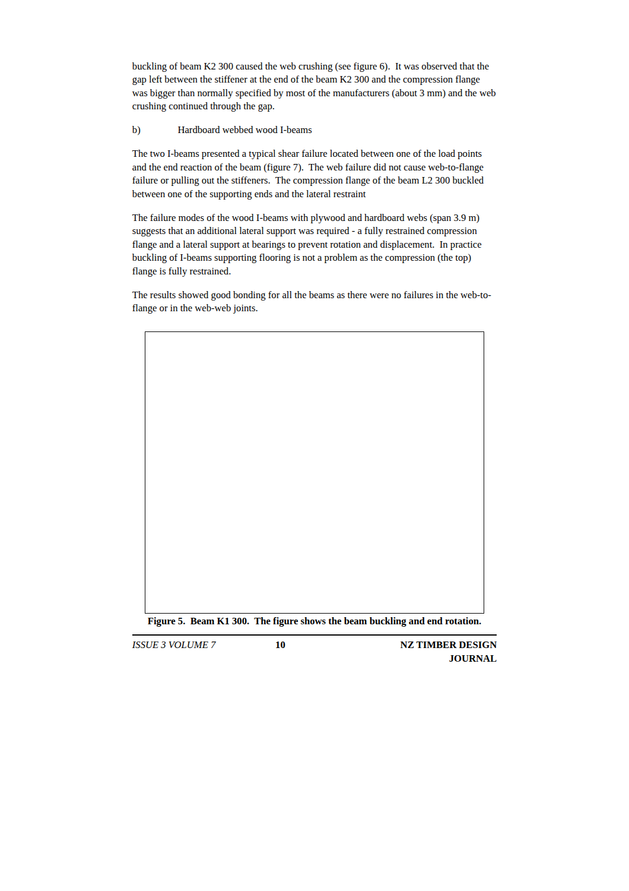buckling of beam K2 300 caused the web crushing (see figure 6). It was observed that the gap left between the stiffener at the end of the beam K2 300 and the compression flange was bigger than normally specified by most of the manufacturers (about 3 mm) and the web crushing continued through the gap.
b)
Hardboard webbed wood I-beams
The two I-beams presented a typical shear failure located between one of the load points and the end reaction of the beam (figure 7). The web failure did not cause web-to-flange failure or pulling out the stiffeners. The compression flange of the beam L2 300 buckled between one of the supporting ends and the lateral restraint
The failure modes of the wood I-beams with plywood and hardboard webs (span 3.9 m) suggests that an additional lateral support was required - a fully restrained compression flange and a lateral support at bearings to prevent rotation and displacement. In practice buckling of I-beams supporting flooring is not a problem as the compression (the top) flange is fully restrained.
The results showed good bonding for all the beams as there were no failures in the web-to-flange or in the web-web joints.
Figure 5. Beam K1 300. The figure shows the beam buckling and end rotation.
ISSUE 3 VOLUME 7
10
NZ TIMBER DESIGN JOURNAL